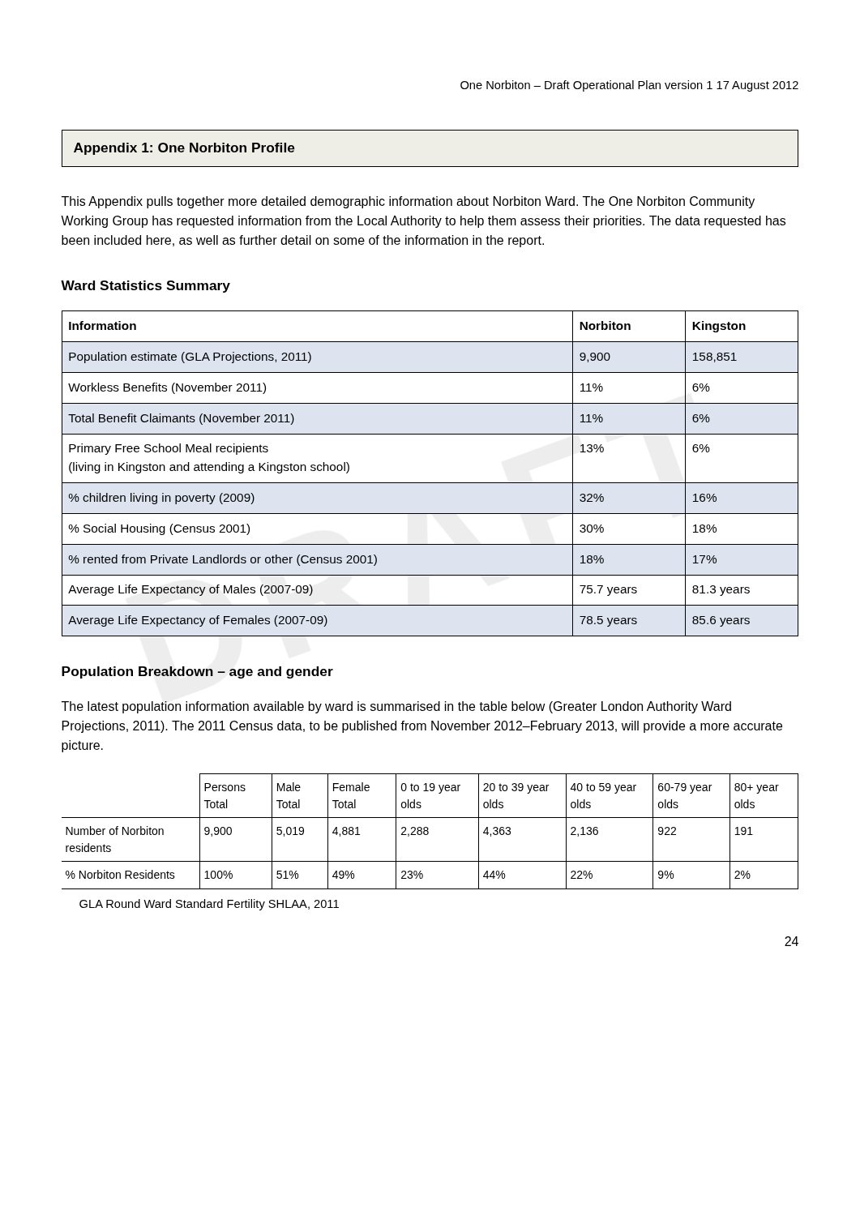DRAFT
One Norbiton – Draft Operational Plan version 1 17 August 2012
Appendix 1: One Norbiton Profile
This Appendix pulls together more detailed demographic information about Norbiton Ward. The One Norbiton Community Working Group has requested information from the Local Authority to help them assess their priorities. The data requested has been included here, as well as further detail on some of the information in the report.
Ward Statistics Summary
| Information | Norbiton | Kingston |
| --- | --- | --- |
| Population estimate (GLA Projections, 2011) | 9,900 | 158,851 |
| Workless Benefits (November 2011) | 11% | 6% |
| Total Benefit Claimants (November 2011) | 11% | 6% |
| Primary Free School Meal recipients (living in Kingston and attending a Kingston school) | 13% | 6% |
| % children living in poverty (2009) | 32% | 16% |
| % Social Housing (Census 2001) | 30% | 18% |
| % rented from Private Landlords or other (Census 2001) | 18% | 17% |
| Average Life Expectancy of Males (2007-09) | 75.7 years | 81.3 years |
| Average Life Expectancy of Females (2007-09) | 78.5 years | 85.6 years |
Population Breakdown – age and gender
The latest population information available by ward is summarised in the table below (Greater London Authority Ward Projections, 2011). The 2011 Census data, to be published from November 2012–February 2013, will provide a more accurate picture.
| | Persons Total | Male Total | Female Total | 0 to 19 year olds | 20 to 39 year olds | 40 to 59 year olds | 60-79 year olds | 80+ year olds |
| --- | --- | --- | --- | --- | --- | --- | --- | --- |
| Number of Norbiton residents | 9,900 | 5,019 | 4,881 | 2,288 | 4,363 | 2,136 | 922 | 191 |
| % Norbiton Residents | 100% | 51% | 49% | 23% | 44% | 22% | 9% | 2% |
GLA Round Ward Standard Fertility SHLAA, 2011
24